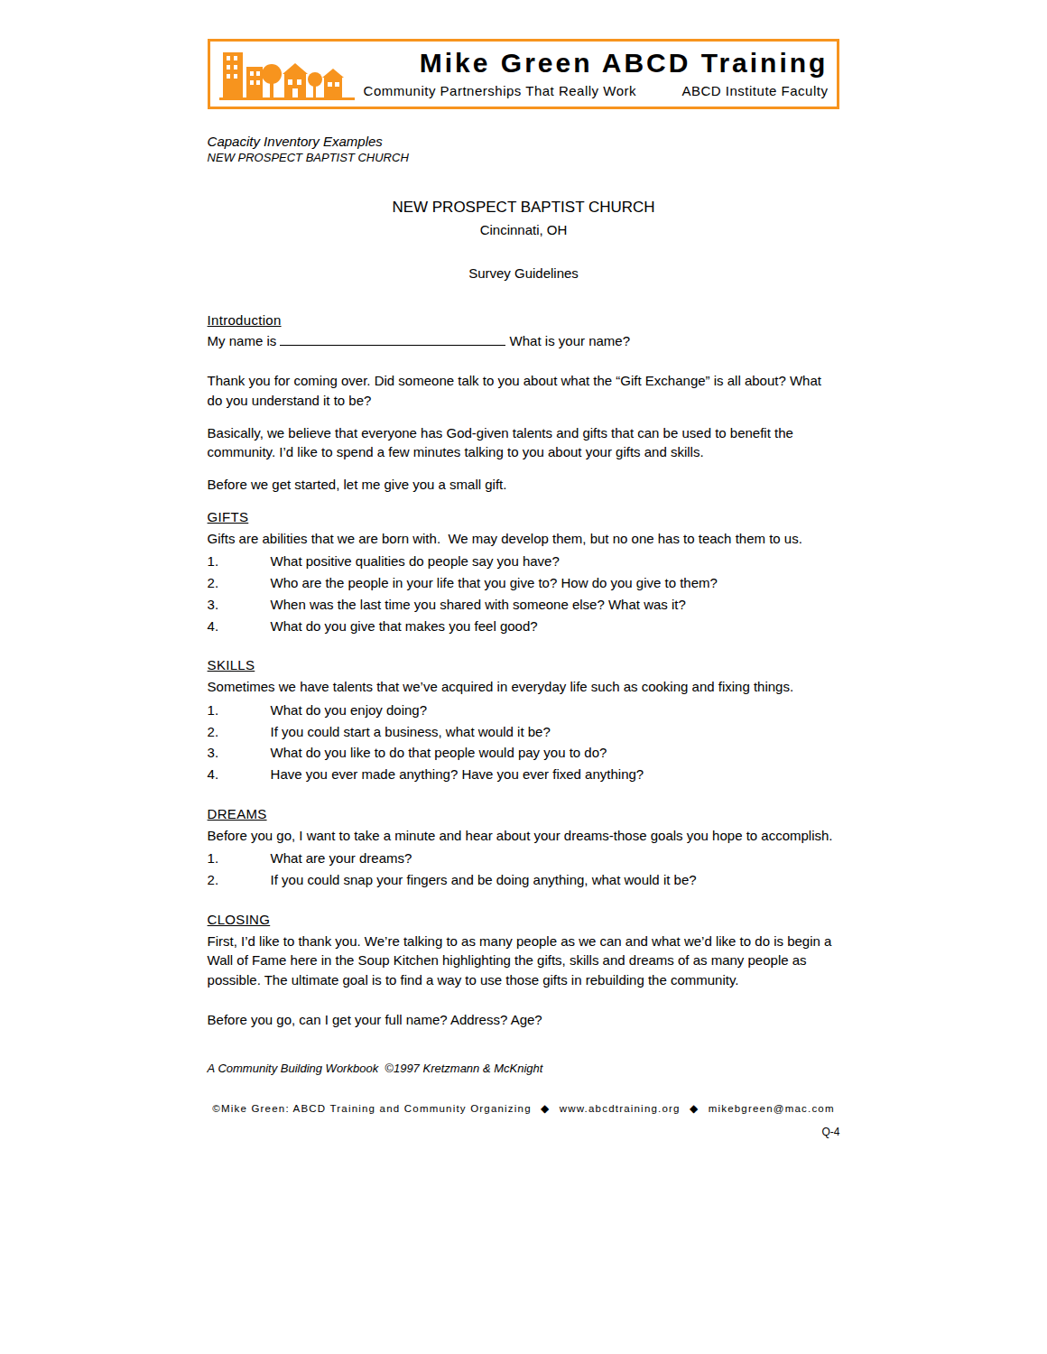Mike Green ABCD Training
Community Partnerships That Really Work ABCD Institute Faculty
Capacity Inventory Examples NEW PROSPECT BAPTIST CHURCH
NEW PROSPECT BAPTIST CHURCH
Cincinnati, OH
Survey Guidelines
Introduction
My name is What is your name?
Thank you for coming over. Did someone talk to you about what the “Gift Exchange” is all about? What do you understand it to be?
Basically, we believe that everyone has God-given talents and gifts that can be used to benefit the community. I’d like to spend a few minutes talking to you about your gifts and skills.
Before we get started, let me give you a small gift.
GIFTS
Gifts are abilities that we are born with. We may develop them, but no one has to teach them to us.
What positive qualities do people say you have?
Who are the people in your life that you give to? How do you give to them?
When was the last time you shared with someone else? What was it?
What do you give that makes you feel good?
SKILLS
Sometimes we have talents that we’ve acquired in everyday life such as cooking and fixing things.
What do you enjoy doing?
If you could start a business, what would it be?
What do you like to do that people would pay you to do?
Have you ever made anything? Have you ever fixed anything?
DREAMS
Before you go, I want to take a minute and hear about your dreams-those goals you hope to accomplish.
What are your dreams?
If you could snap your fingers and be doing anything, what would it be?
CLOSING
First, I’d like to thank you. We’re talking to as many people as we can and what we’d like to do is begin a Wall of Fame here in the Soup Kitchen highlighting the gifts, skills and dreams of as many people as possible. The ultimate goal is to find a way to use those gifts in rebuilding the community.
Before you go, can I get your full name? Address? Age?
A Community Building Workbook ©1997 Kretzmann & McKnight
©Mike Green: ABCD Training and Community Organizing ◆ www.abcdtraining.org ◆ mikebgreen@mac.com
Q-4